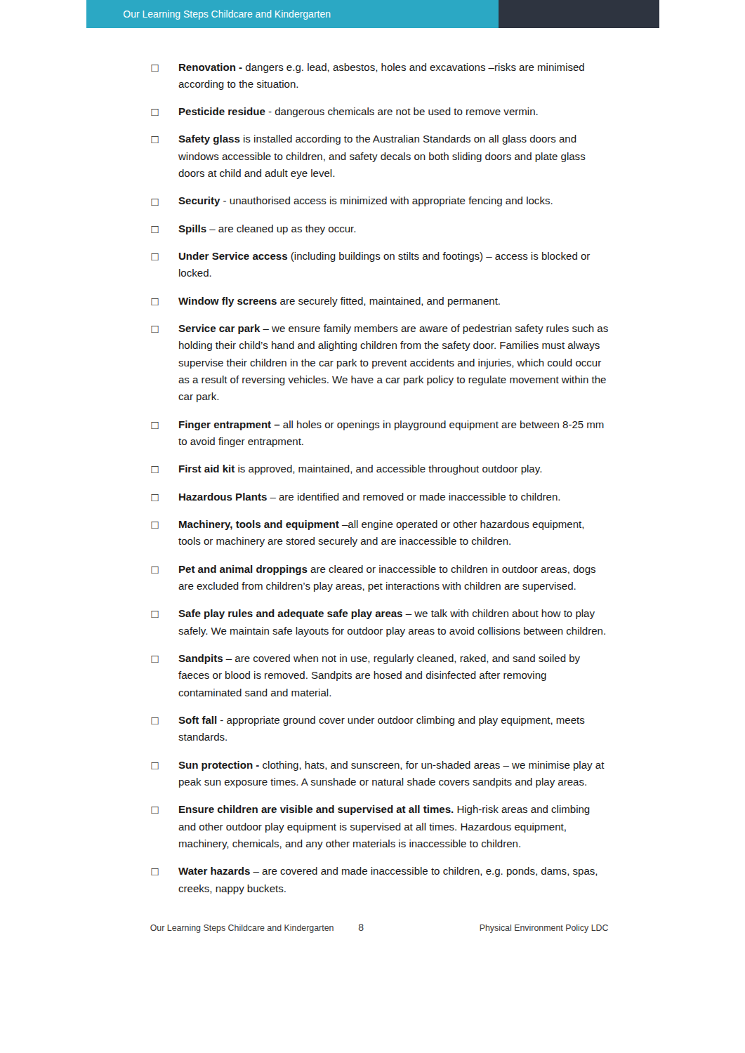Our Learning Steps Childcare and Kindergarten
Renovation - dangers e.g. lead, asbestos, holes and excavations –risks are minimised according to the situation.
Pesticide residue - dangerous chemicals are not be used to remove vermin.
Safety glass is installed according to the Australian Standards on all glass doors and windows accessible to children, and safety decals on both sliding doors and plate glass doors at child and adult eye level.
Security - unauthorised access is minimized with appropriate fencing and locks.
Spills – are cleaned up as they occur.
Under Service access (including buildings on stilts and footings) – access is blocked or locked.
Window fly screens are securely fitted, maintained, and permanent.
Service car park – we ensure family members are aware of pedestrian safety rules such as holding their child’s hand and alighting children from the safety door. Families must always supervise their children in the car park to prevent accidents and injuries, which could occur as a result of reversing vehicles. We have a car park policy to regulate movement within the car park.
Finger entrapment – all holes or openings in playground equipment are between 8-25 mm to avoid finger entrapment.
First aid kit is approved, maintained, and accessible throughout outdoor play.
Hazardous Plants – are identified and removed or made inaccessible to children.
Machinery, tools and equipment –all engine operated or other hazardous equipment, tools or machinery are stored securely and are inaccessible to children.
Pet and animal droppings are cleared or inaccessible to children in outdoor areas, dogs are excluded from children’s play areas, pet interactions with children are supervised.
Safe play rules and adequate safe play areas – we talk with children about how to play safely. We maintain safe layouts for outdoor play areas to avoid collisions between children.
Sandpits – are covered when not in use, regularly cleaned, raked, and sand soiled by faeces or blood is removed. Sandpits are hosed and disinfected after removing contaminated sand and material.
Soft fall - appropriate ground cover under outdoor climbing and play equipment, meets standards.
Sun protection - clothing, hats, and sunscreen, for un-shaded areas – we minimise play at peak sun exposure times. A sunshade or natural shade covers sandpits and play areas.
Ensure children are visible and supervised at all times. High-risk areas and climbing and other outdoor play equipment is supervised at all times. Hazardous equipment, machinery, chemicals, and any other materials is inaccessible to children.
Water hazards – are covered and made inaccessible to children, e.g. ponds, dams, spas, creeks, nappy buckets.
Our Learning Steps Childcare and Kindergarten
8
Physical Environment Policy LDC